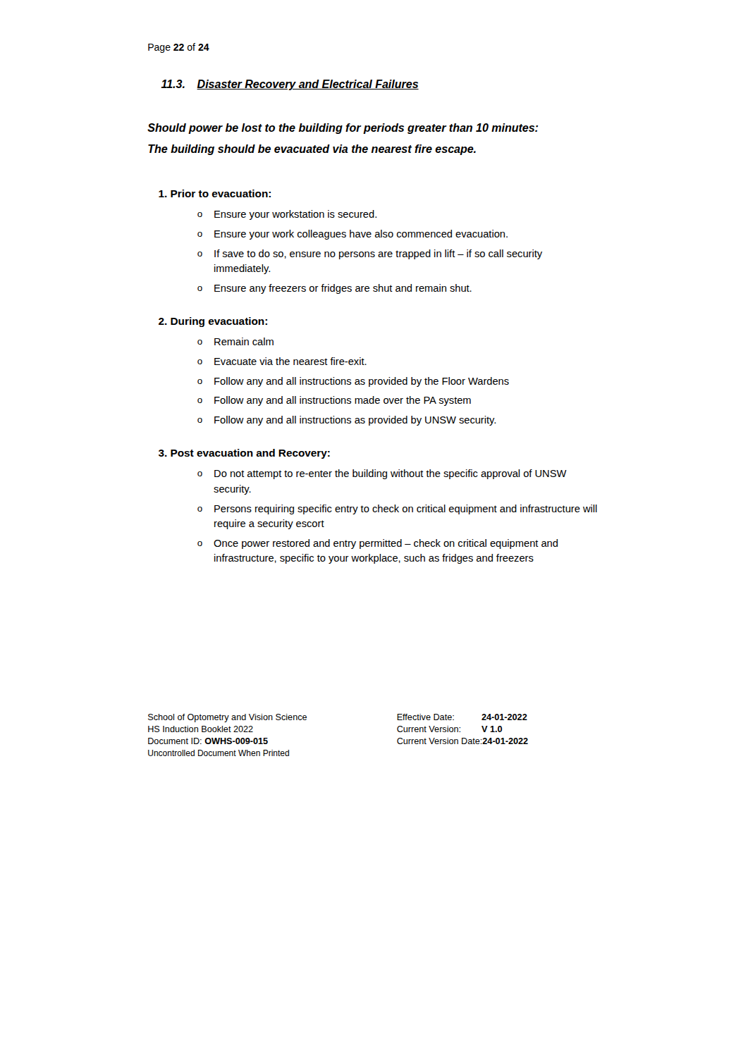Page 22 of 24
11.3. Disaster Recovery and Electrical Failures
Should power be lost to the building for periods greater than 10 minutes:
The building should be evacuated via the nearest fire escape.
Prior to evacuation:
Ensure your workstation is secured.
Ensure your work colleagues have also commenced evacuation.
If save to do so, ensure no persons are trapped in lift – if so call security immediately.
Ensure any freezers or fridges are shut and remain shut.
During evacuation:
Remain calm
Evacuate via the nearest fire-exit.
Follow any and all instructions as provided by the Floor Wardens
Follow any and all instructions made over the PA system
Follow any and all instructions as provided by UNSW security.
Post evacuation and Recovery:
Do not attempt to re-enter the building without the specific approval of UNSW security.
Persons requiring specific entry to check on critical equipment and infrastructure will require a security escort
Once power restored and entry permitted – check on critical equipment and infrastructure, specific to your workplace, such as fridges and freezers
| School of Optometry and Vision Science | Effective Date: 24-01-2022 |
| HS Induction Booklet 2022 | Current Version: V 1.0 |
| Document ID: OWHS-009-015 | Current Version Date: 24-01-2022 |
| Uncontrolled Document When Printed | |